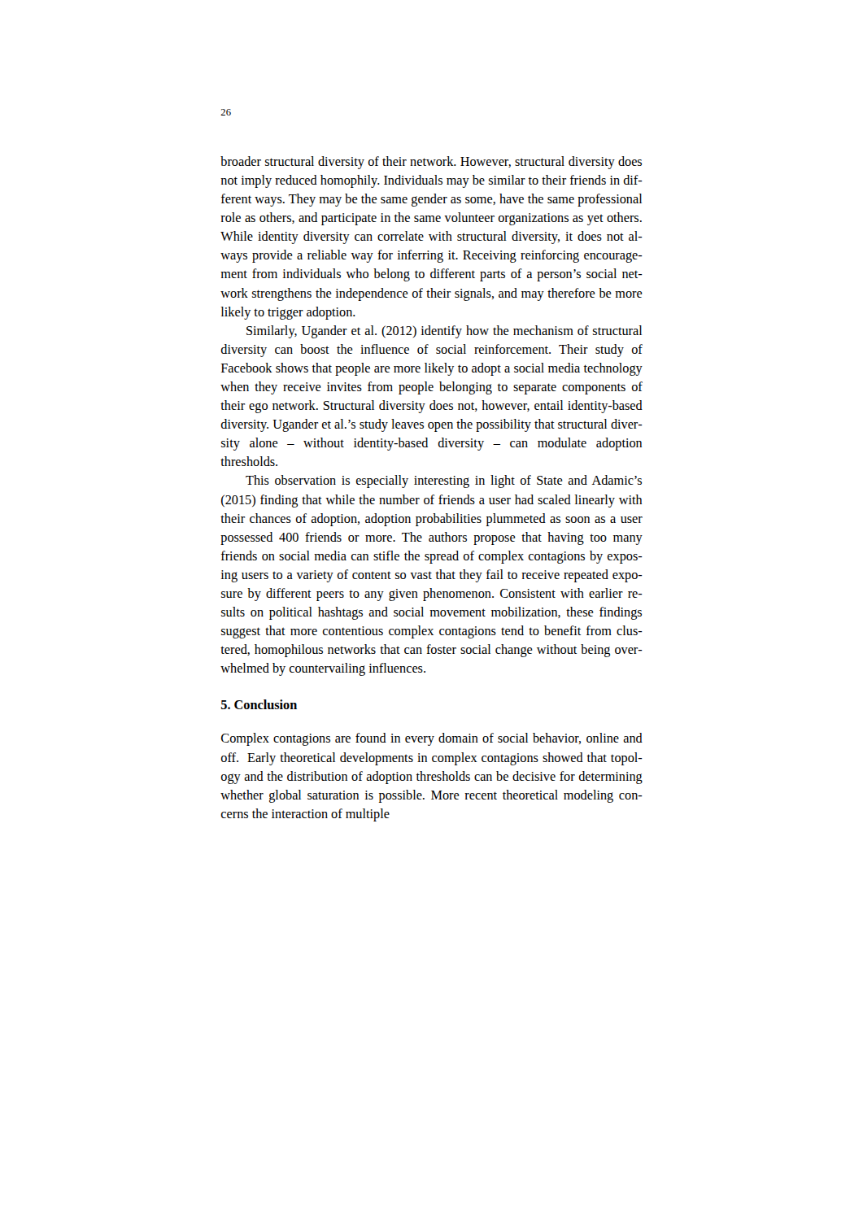26
broader structural diversity of their network. However, structural diversity does not imply reduced homophily. Individuals may be similar to their friends in different ways. They may be the same gender as some, have the same professional role as others, and participate in the same volunteer organizations as yet others. While identity diversity can correlate with structural diversity, it does not always provide a reliable way for inferring it. Receiving reinforcing encouragement from individuals who belong to different parts of a person’s social network strengthens the independence of their signals, and may therefore be more likely to trigger adoption.
Similarly, Ugander et al. (2012) identify how the mechanism of structural diversity can boost the influence of social reinforcement. Their study of Facebook shows that people are more likely to adopt a social media technology when they receive invites from people belonging to separate components of their ego network. Structural diversity does not, however, entail identity-based diversity. Ugander et al.’s study leaves open the possibility that structural diversity alone – without identity-based diversity – can modulate adoption thresholds.
This observation is especially interesting in light of State and Adamic’s (2015) finding that while the number of friends a user had scaled linearly with their chances of adoption, adoption probabilities plummeted as soon as a user possessed 400 friends or more. The authors propose that having too many friends on social media can stifle the spread of complex contagions by exposing users to a variety of content so vast that they fail to receive repeated exposure by different peers to any given phenomenon. Consistent with earlier results on political hashtags and social movement mobilization, these findings suggest that more contentious complex contagions tend to benefit from clustered, homophilous networks that can foster social change without being overwhelmed by countervailing influences.
5. Conclusion
Complex contagions are found in every domain of social behavior, online and off. Early theoretical developments in complex contagions showed that topology and the distribution of adoption thresholds can be decisive for determining whether global saturation is possible. More recent theoretical modeling concerns the interaction of multiple